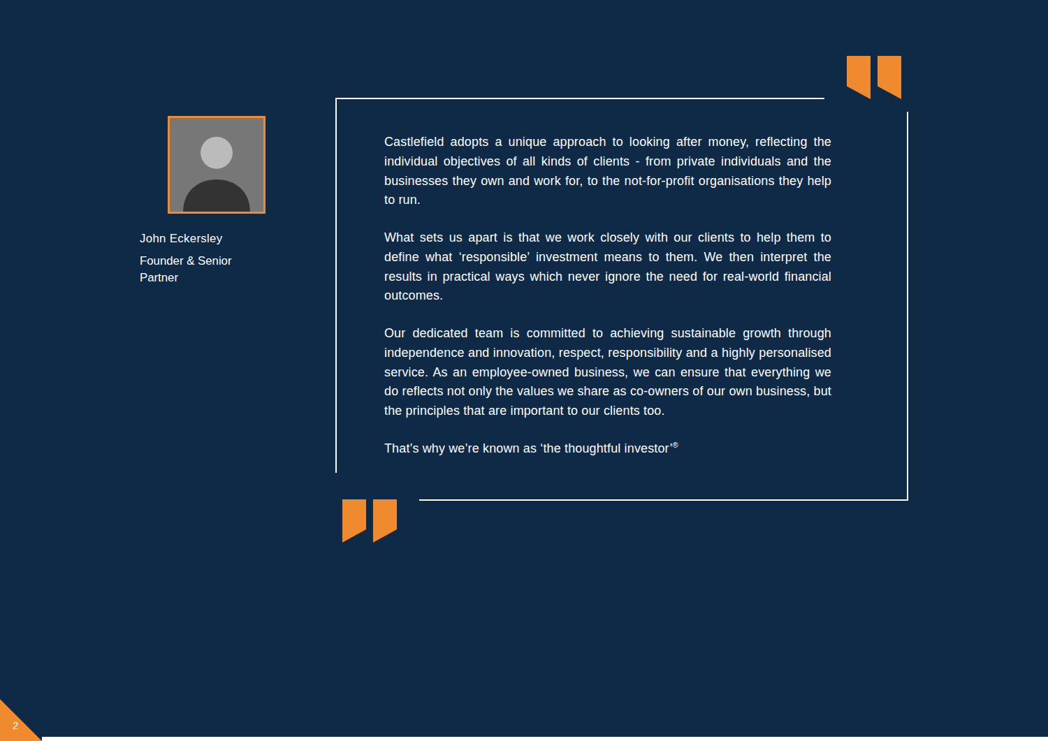John Eckersley
Founder & Senior
Partner
Castlefield adopts a unique approach to looking after money, reflecting the individual objectives of all kinds of clients - from private individuals and the businesses they own and work for, to the not-for-profit organisations they help to run.
What sets us apart is that we work closely with our clients to help them to define what ‘responsible’ investment means to them. We then interpret the results in practical ways which never ignore the need for real-world financial outcomes.
Our dedicated team is committed to achieving sustainable growth through independence and innovation, respect, responsibility and a highly personalised service. As an employee-owned business, we can ensure that everything we do reflects not only the values we share as co-owners of our own business, but the principles that are important to our clients too.
That’s why we’re known as ‘the thoughtful investor’®
2